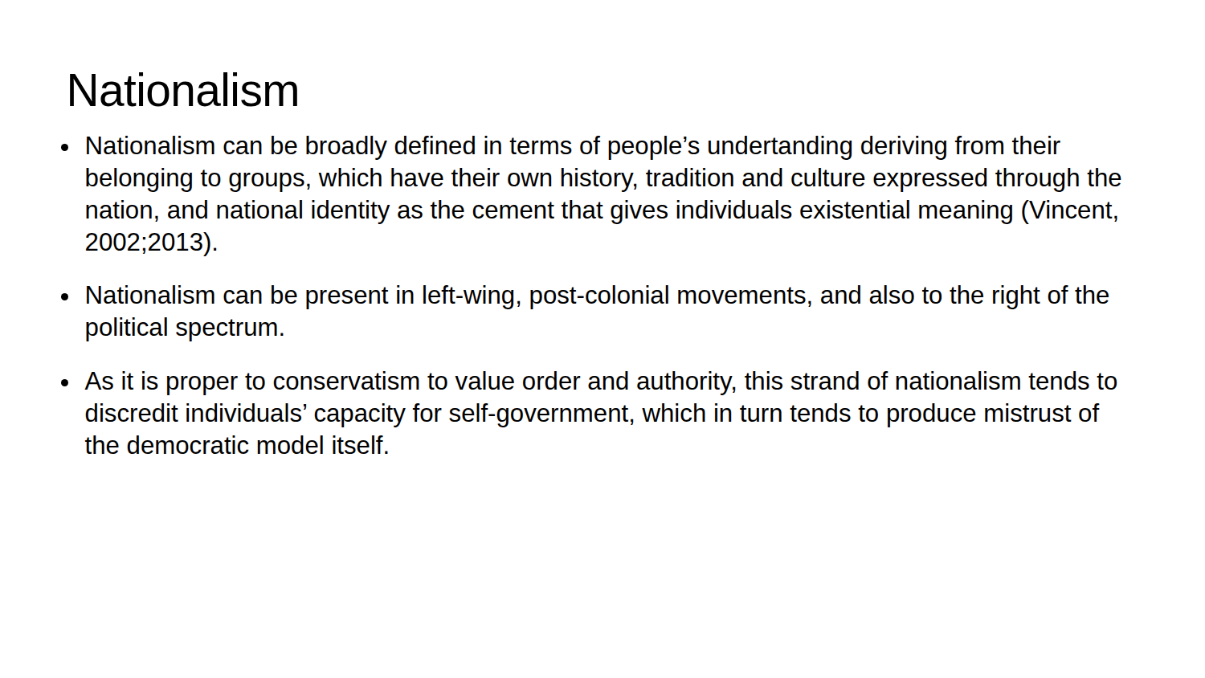Nationalism
Nationalism can be broadly defined in terms of people’s undertanding deriving from their belonging to groups, which have their own history, tradition and culture expressed through the nation, and national identity as the cement that gives individuals existential meaning (Vincent, 2002;2013).
Nationalism can be present in left-wing, post-colonial movements, and also to the right of the political spectrum.
As it is proper to conservatism to value order and authority, this strand of nationalism tends to discredit individuals’ capacity for self-government, which in turn tends to produce mistrust of the democratic model itself.